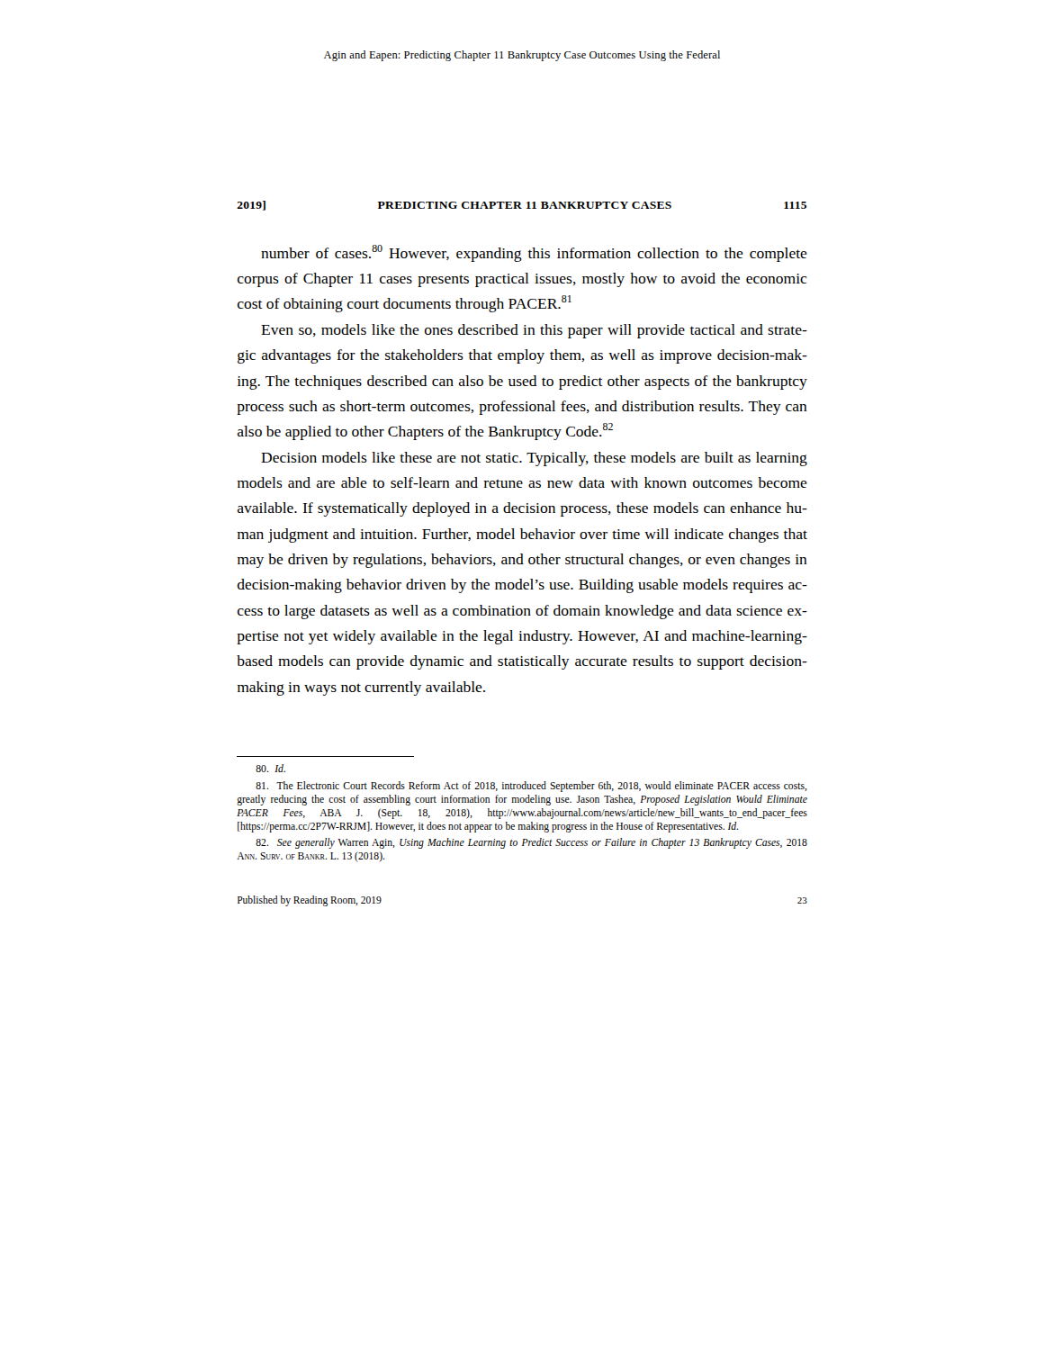Agin and Eapen: Predicting Chapter 11 Bankruptcy Case Outcomes Using the Federal
2019] PREDICTING CHAPTER 11 BANKRUPTCY CASES 1115
number of cases.80 However, expanding this information collection to the complete corpus of Chapter 11 cases presents practical issues, mostly how to avoid the economic cost of obtaining court documents through PACER.81
Even so, models like the ones described in this paper will provide tactical and strategic advantages for the stakeholders that employ them, as well as improve decision-making. The techniques described can also be used to predict other aspects of the bankruptcy process such as short-term outcomes, professional fees, and distribution results. They can also be applied to other Chapters of the Bankruptcy Code.82
Decision models like these are not static. Typically, these models are built as learning models and are able to self-learn and retune as new data with known outcomes become available. If systematically deployed in a decision process, these models can enhance human judgment and intuition. Further, model behavior over time will indicate changes that may be driven by regulations, behaviors, and other structural changes, or even changes in decision-making behavior driven by the model’s use. Building usable models requires access to large datasets as well as a combination of domain knowledge and data science expertise not yet widely available in the legal industry. However, AI and machine-learning-based models can provide dynamic and statistically accurate results to support decision-making in ways not currently available.
80. Id.
81. The Electronic Court Records Reform Act of 2018, introduced September 6th, 2018, would eliminate PACER access costs, greatly reducing the cost of assembling court information for modeling use. Jason Tashea, Proposed Legislation Would Eliminate PACER Fees, ABA J. (Sept. 18, 2018), http://www.abajournal.com/news/article/new_bill_wants_to_end_pacer_fees [https://perma.cc/2P7W-RRJM]. However, it does not appear to be making progress in the House of Representatives. Id.
82. See generally Warren Agin, Using Machine Learning to Predict Success or Failure in Chapter 13 Bankruptcy Cases, 2018 Ann. Surv. of Bankr. L. 13 (2018).
Published by Reading Room, 2019 23